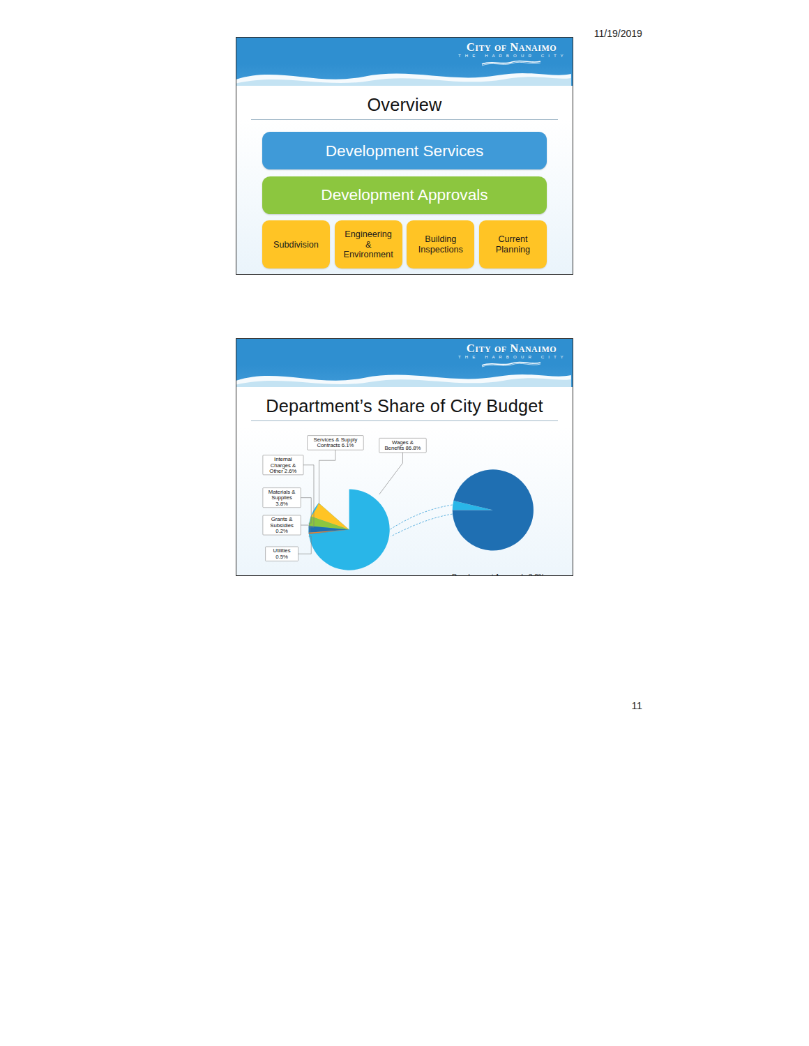11/19/2019
City of Nanaimo
T H E H A R B O U R C I T Y
Overview
Development Services
Development Approvals
Subdivision
Engineering
&
Environment
Building
Inspections
Current
Planning
Development Approvals
City of Nanaimo
T H E H A R B O U R C I T Y
Department’s Share of City Budget
Services & Supply Contracts 6.1% Wages & Benefits 86.8% Internal Charges & Other 2.6% Materials & Supplies 3.8% Grants & Subsidies 0.2% Utilities 0.5%
Development Approvals 3.0%
Remaining City Budget 97.0%
Development Approvals
11